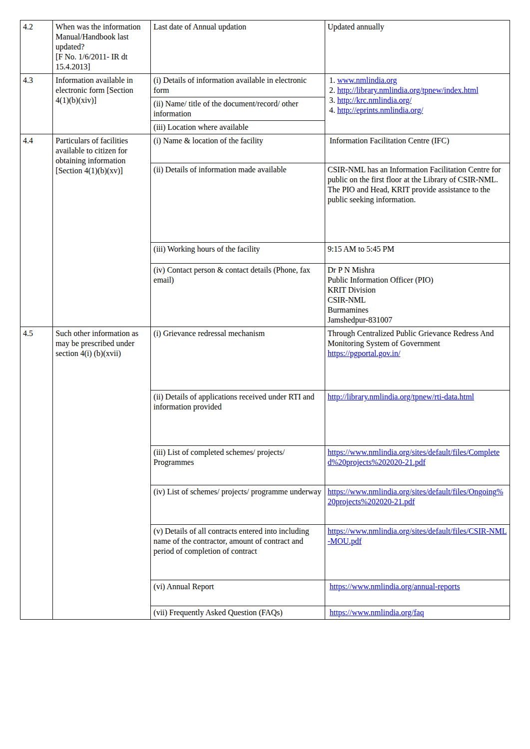| 4.2 | When was the information Manual/Handbook last updated? [F No. 1/6/2011- IR dt 15.4.2013] | Last date of Annual updation | Updated annually |
| 4.3 | Information available in electronic form [Section 4(1)(b)(xiv)] | / (i) Details of information available in electronic form / / (ii) Name/ title of the document/record/ other information / / (iii) Location where available / | www.nmlindia.org http://library.nmlindia.org/tpnew/index.html http://krc.nmlindia.org/ http://eprints.nmlindia.org/ |
| 4.4 | Particulars of facilities available to citizen for obtaining information [Section 4(1)(b)(xv)] | / (i) Name & location of the facility / / (ii) Details of information made available / / (iii) Working hours of the facility / / (iv) Contact person & contact details (Phone, fax email) / | / Information Facilitation Centre (IFC) / / CSIR-NML has an Information Facilitation Centre for public on the first floor at the Library of CSIR-NML. The PIO and Head, KRIT provide assistance to the public seeking information. / / 9:15 AM to 5:45 PM / / Dr P N Mishra Public Information Officer (PIO) KRIT Division CSIR-NML Burmamines Jamshedpur-831007 / |
| 4.5 | Such other information as may be prescribed under section 4(i) (b)(xvii) | / (i) Grievance redressal mechanism / / (ii) Details of applications received under RTI and information provided / / (iii) List of completed schemes/ projects/ Programmes / / (iv) List of schemes/ projects/ programme underway / / (v) Details of all contracts entered into including name of the contractor, amount of contract and period of completion of contract / / (vi) Annual Report / / (vii) Frequently Asked Question (FAQs) / | / Through Centralized Public Grievance Redress And Monitoring System of Government https://pgportal.gov.in/ / / http://library.nmlindia.org/tpnew/rti-data.html / / https://www.nmlindia.org/sites/default/files/Completed%20projects%202020-21.pdf / / https://www.nmlindia.org/sites/default/files/Ongoing%20projects%202020-21.pdf / / https://www.nmlindia.org/sites/default/files/CSIR-NML-MOU.pdf / / https://www.nmlindia.org/annual-reports / / https://www.nmlindia.org/faq / |